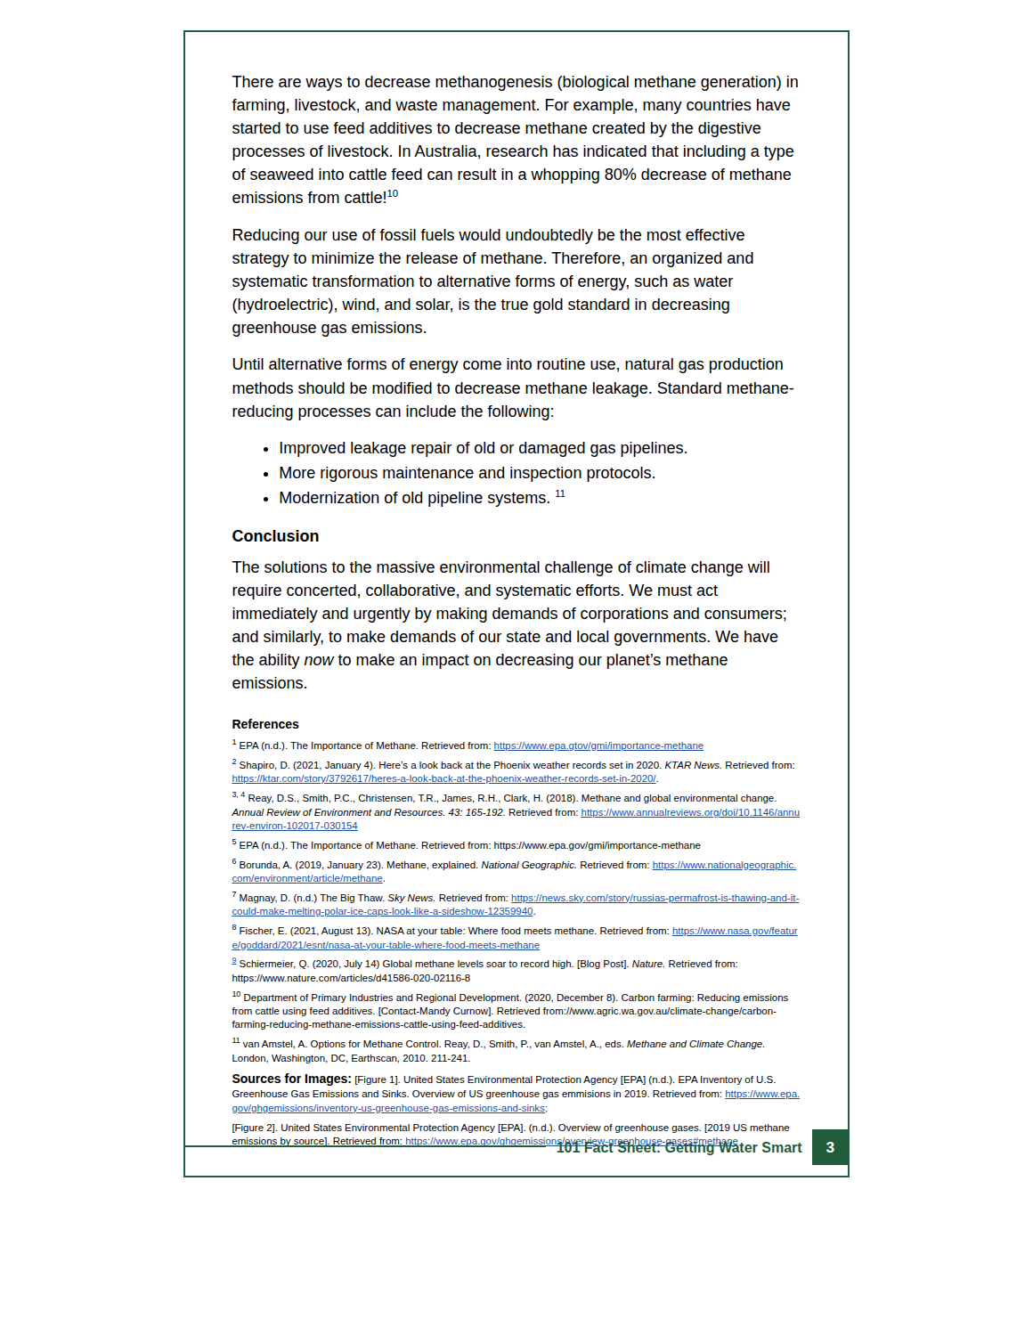There are ways to decrease methanogenesis (biological methane generation) in farming, livestock, and waste management. For example, many countries have started to use feed additives to decrease methane created by the digestive processes of livestock. In Australia, research has indicated that including a type of seaweed into cattle feed can result in a whopping 80% decrease of methane emissions from cattle!10
Reducing our use of fossil fuels would undoubtedly be the most effective strategy to minimize the release of methane. Therefore, an organized and systematic transformation to alternative forms of energy, such as water (hydroelectric), wind, and solar, is the true gold standard in decreasing greenhouse gas emissions.
Until alternative forms of energy come into routine use, natural gas production methods should be modified to decrease methane leakage. Standard methane-reducing processes can include the following:
Improved leakage repair of old or damaged gas pipelines.
More rigorous maintenance and inspection protocols.
Modernization of old pipeline systems. 11
Conclusion
The solutions to the massive environmental challenge of climate change will require concerted, collaborative, and systematic efforts. We must act immediately and urgently by making demands of corporations and consumers; and similarly, to make demands of our state and local governments. We have the ability now to make an impact on decreasing our planet’s methane emissions.
References
1 EPA (n.d.). The Importance of Methane. Retrieved from: https://www.epa.gtov/gmi/importance-methane
2 Shapiro, D. (2021, January 4). Here’s a look back at the Phoenix weather records set in 2020. KTAR News. Retrieved from: https://ktar.com/story/3792617/heres-a-look-back-at-the-phoenix-weather-records-set-in-2020/.
3, 4 Reay, D.S., Smith, P.C., Christensen, T.R., James, R.H., Clark, H. (2018). Methane and global environmental change. Annual Review of Environment and Resources. 43: 165-192. Retrieved from: https://www.annualreviews.org/doi/10.1146/annurev-environ-102017-030154
5 EPA (n.d.). The Importance of Methane. Retrieved from: https://www.epa.gov/gmi/importance-methane
6 Borunda, A. (2019, January 23). Methane, explained. National Geographic. Retrieved from: https://www.nationalgeographic.com/environment/article/methane.
7 Magnay, D. (n.d.) The Big Thaw. Sky News. Retrieved from: https://news.sky.com/story/russias-permafrost-is-thawing-and-it-could-make-melting-polar-ice-caps-look-like-a-sideshow-12359940.
8 Fischer, E. (2021, August 13). NASA at your table: Where food meets methane. Retrieved from: https://www.nasa.gov/feature/goddard/2021/esnt/nasa-at-your-table-where-food-meets-methane
9 Schiermeier, Q. (2020, July 14) Global methane levels soar to record high. [Blog Post]. Nature. Retrieved from: https://www.nature.com/articles/d41586-020-02116-8
10 Department of Primary Industries and Regional Development. (2020, December 8). Carbon farming: Reducing emissions from cattle using feed additives. [Contact-Mandy Curnow]. Retrieved from://www.agric.wa.gov.au/climate-change/carbon-farming-reducing-methane-emissions-cattle-using-feed-additives.
11 van Amstel, A. Options for Methane Control. Reay, D., Smith, P., van Amstel, A., eds. Methane and Climate Change. London, Washington, DC, Earthscan, 2010. 211-241.
Sources for Images: [Figure 1]. United States Environmental Protection Agency [EPA] (n.d.). EPA Inventory of U.S. Greenhouse Gas Emissions and Sinks. Overview of US greenhouse gas emmisions in 2019. Retrieved from: https://www.epa.gov/ghgemissions/inventory-us-greenhouse-gas-emissions-and-sinks;
[Figure 2]. United States Environmental Protection Agency [EPA]. (n.d.). Overview of greenhouse gases. [2019 US methane emissions by source]. Retrieved from: https://www.epa.gov/ghgemissions/overview-greenhouse-gases#methane
101 Fact Sheet: Getting Water Smart
3